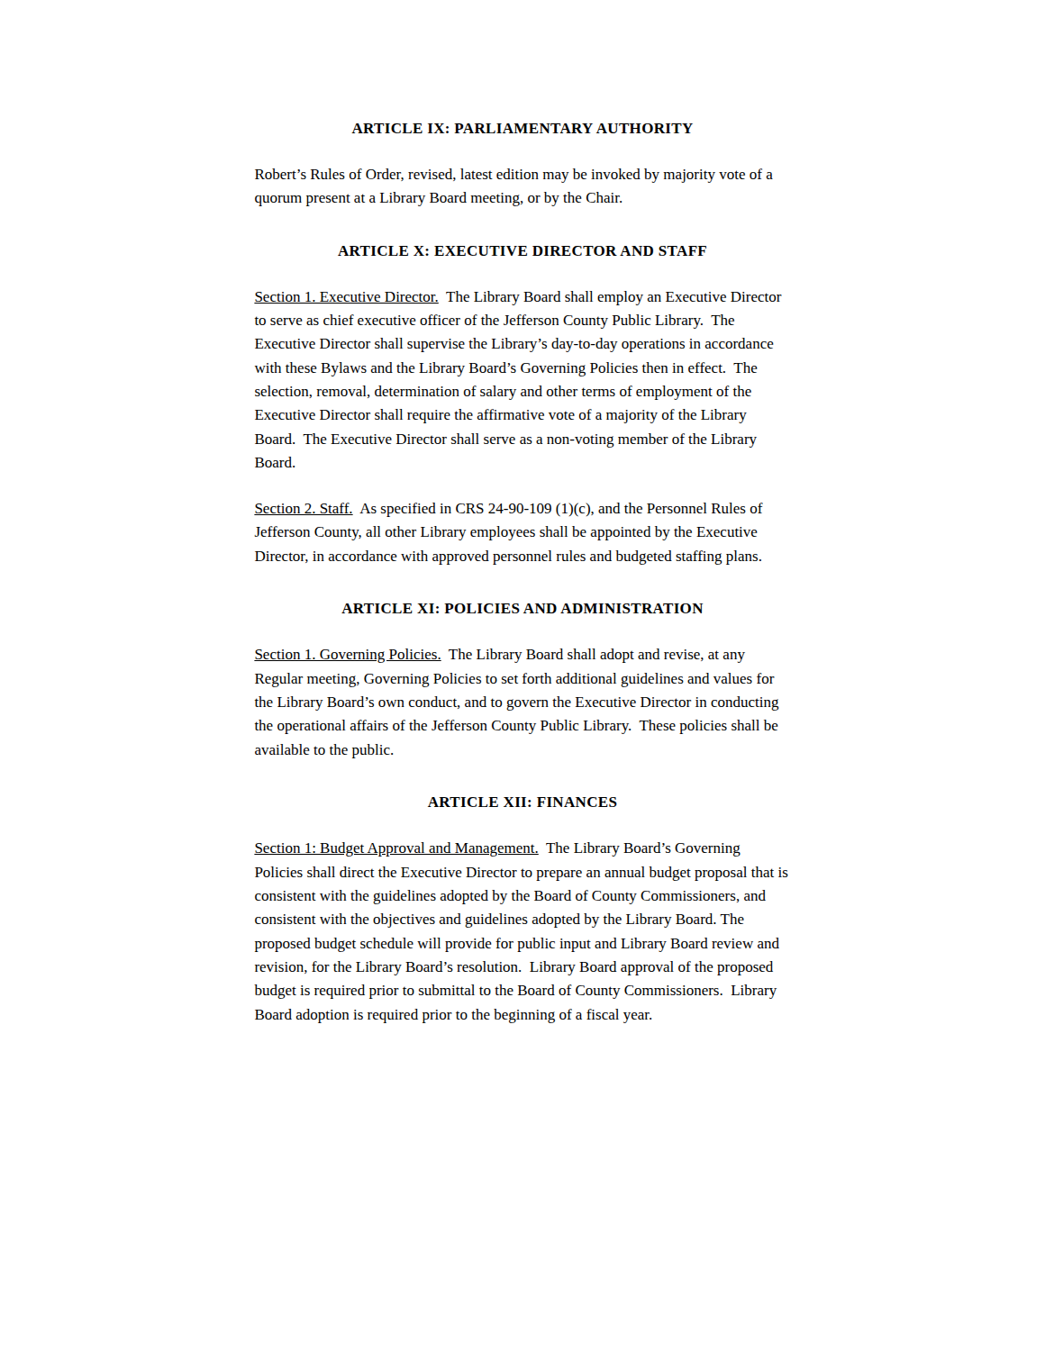Article IX: Parliamentary Authority
Robert’s Rules of Order, revised, latest edition may be invoked by majority vote of a quorum present at a Library Board meeting, or by the Chair.
Article X: Executive Director and Staff
Section 1. Executive Director. The Library Board shall employ an Executive Director to serve as chief executive officer of the Jefferson County Public Library. The Executive Director shall supervise the Library’s day-to-day operations in accordance with these Bylaws and the Library Board’s Governing Policies then in effect. The selection, removal, determination of salary and other terms of employment of the Executive Director shall require the affirmative vote of a majority of the Library Board. The Executive Director shall serve as a non-voting member of the Library Board.
Section 2. Staff. As specified in CRS 24-90-109 (1)(c), and the Personnel Rules of Jefferson County, all other Library employees shall be appointed by the Executive Director, in accordance with approved personnel rules and budgeted staffing plans.
Article XI: Policies and Administration
Section 1. Governing Policies. The Library Board shall adopt and revise, at any Regular meeting, Governing Policies to set forth additional guidelines and values for the Library Board’s own conduct, and to govern the Executive Director in conducting the operational affairs of the Jefferson County Public Library. These policies shall be available to the public.
Article XII: Finances
Section 1: Budget Approval and Management. The Library Board’s Governing Policies shall direct the Executive Director to prepare an annual budget proposal that is consistent with the guidelines adopted by the Board of County Commissioners, and consistent with the objectives and guidelines adopted by the Library Board. The proposed budget schedule will provide for public input and Library Board review and revision, for the Library Board’s resolution. Library Board approval of the proposed budget is required prior to submittal to the Board of County Commissioners. Library Board adoption is required prior to the beginning of a fiscal year.